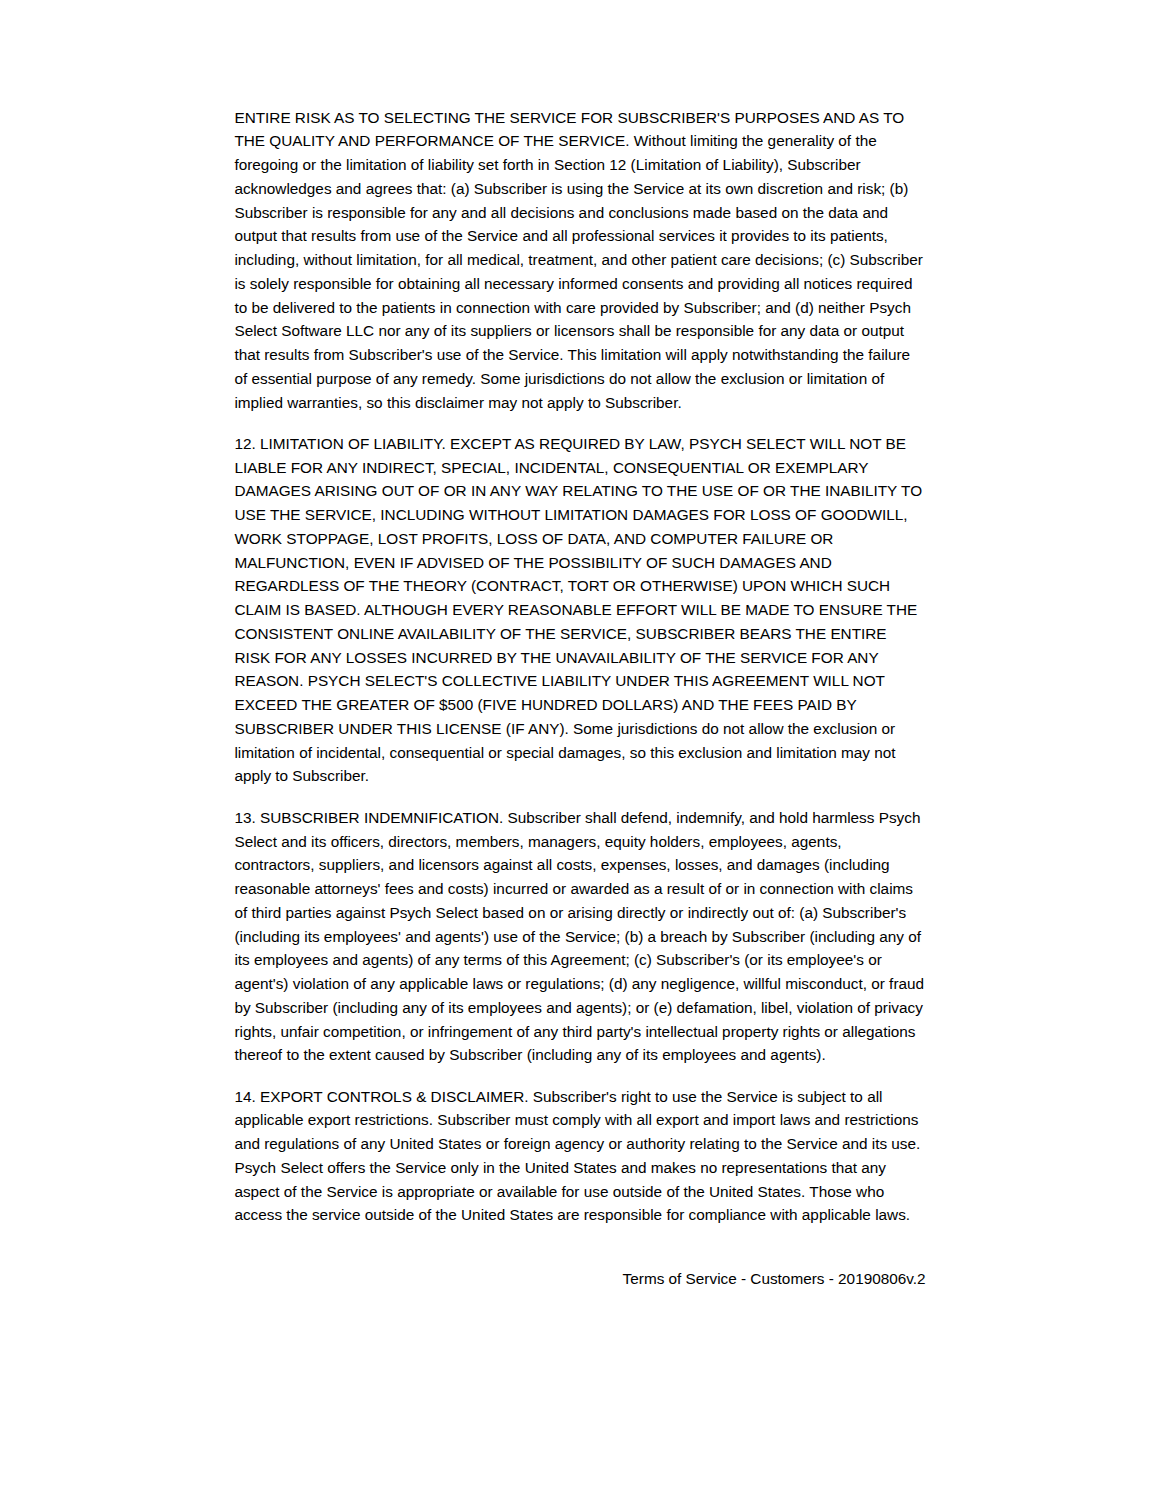ENTIRE RISK AS TO SELECTING THE SERVICE FOR SUBSCRIBER'S PURPOSES AND AS TO THE QUALITY AND PERFORMANCE OF THE SERVICE. Without limiting the generality of the foregoing or the limitation of liability set forth in Section 12 (Limitation of Liability), Subscriber acknowledges and agrees that: (a) Subscriber is using the Service at its own discretion and risk; (b) Subscriber is responsible for any and all decisions and conclusions made based on the data and output that results from use of the Service and all professional services it provides to its patients, including, without limitation, for all medical, treatment, and other patient care decisions; (c) Subscriber is solely responsible for obtaining all necessary informed consents and providing all notices required to be delivered to the patients in connection with care provided by Subscriber; and (d) neither Psych Select Software LLC nor any of its suppliers or licensors shall be responsible for any data or output that results from Subscriber's use of the Service. This limitation will apply notwithstanding the failure of essential purpose of any remedy. Some jurisdictions do not allow the exclusion or limitation of implied warranties, so this disclaimer may not apply to Subscriber.
12. LIMITATION OF LIABILITY. EXCEPT AS REQUIRED BY LAW, PSYCH SELECT WILL NOT BE LIABLE FOR ANY INDIRECT, SPECIAL, INCIDENTAL, CONSEQUENTIAL OR EXEMPLARY DAMAGES ARISING OUT OF OR IN ANY WAY RELATING TO THE USE OF OR THE INABILITY TO USE THE SERVICE, INCLUDING WITHOUT LIMITATION DAMAGES FOR LOSS OF GOODWILL, WORK STOPPAGE, LOST PROFITS, LOSS OF DATA, AND COMPUTER FAILURE OR MALFUNCTION, EVEN IF ADVISED OF THE POSSIBILITY OF SUCH DAMAGES AND REGARDLESS OF THE THEORY (CONTRACT, TORT OR OTHERWISE) UPON WHICH SUCH CLAIM IS BASED. ALTHOUGH EVERY REASONABLE EFFORT WILL BE MADE TO ENSURE THE CONSISTENT ONLINE AVAILABILITY OF THE SERVICE, SUBSCRIBER BEARS THE ENTIRE RISK FOR ANY LOSSES INCURRED BY THE UNAVAILABILITY OF THE SERVICE FOR ANY REASON. PSYCH SELECT'S COLLECTIVE LIABILITY UNDER THIS AGREEMENT WILL NOT EXCEED THE GREATER OF $500 (FIVE HUNDRED DOLLARS) AND THE FEES PAID BY SUBSCRIBER UNDER THIS LICENSE (IF ANY). Some jurisdictions do not allow the exclusion or limitation of incidental, consequential or special damages, so this exclusion and limitation may not apply to Subscriber.
13. SUBSCRIBER INDEMNIFICATION. Subscriber shall defend, indemnify, and hold harmless Psych Select and its officers, directors, members, managers, equity holders, employees, agents, contractors, suppliers, and licensors against all costs, expenses, losses, and damages (including reasonable attorneys' fees and costs) incurred or awarded as a result of or in connection with claims of third parties against Psych Select based on or arising directly or indirectly out of: (a) Subscriber's (including its employees' and agents') use of the Service; (b) a breach by Subscriber (including any of its employees and agents) of any terms of this Agreement; (c) Subscriber's (or its employee's or agent's) violation of any applicable laws or regulations; (d) any negligence, willful misconduct, or fraud by Subscriber (including any of its employees and agents); or (e) defamation, libel, violation of privacy rights, unfair competition, or infringement of any third party's intellectual property rights or allegations thereof to the extent caused by Subscriber (including any of its employees and agents).
14. EXPORT CONTROLS & DISCLAIMER. Subscriber's right to use the Service is subject to all applicable export restrictions. Subscriber must comply with all export and import laws and restrictions and regulations of any United States or foreign agency or authority relating to the Service and its use. Psych Select offers the Service only in the United States and makes no representations that any aspect of the Service is appropriate or available for use outside of the United States. Those who access the service outside of the United States are responsible for compliance with applicable laws.
Terms of Service - Customers - 20190806v.2